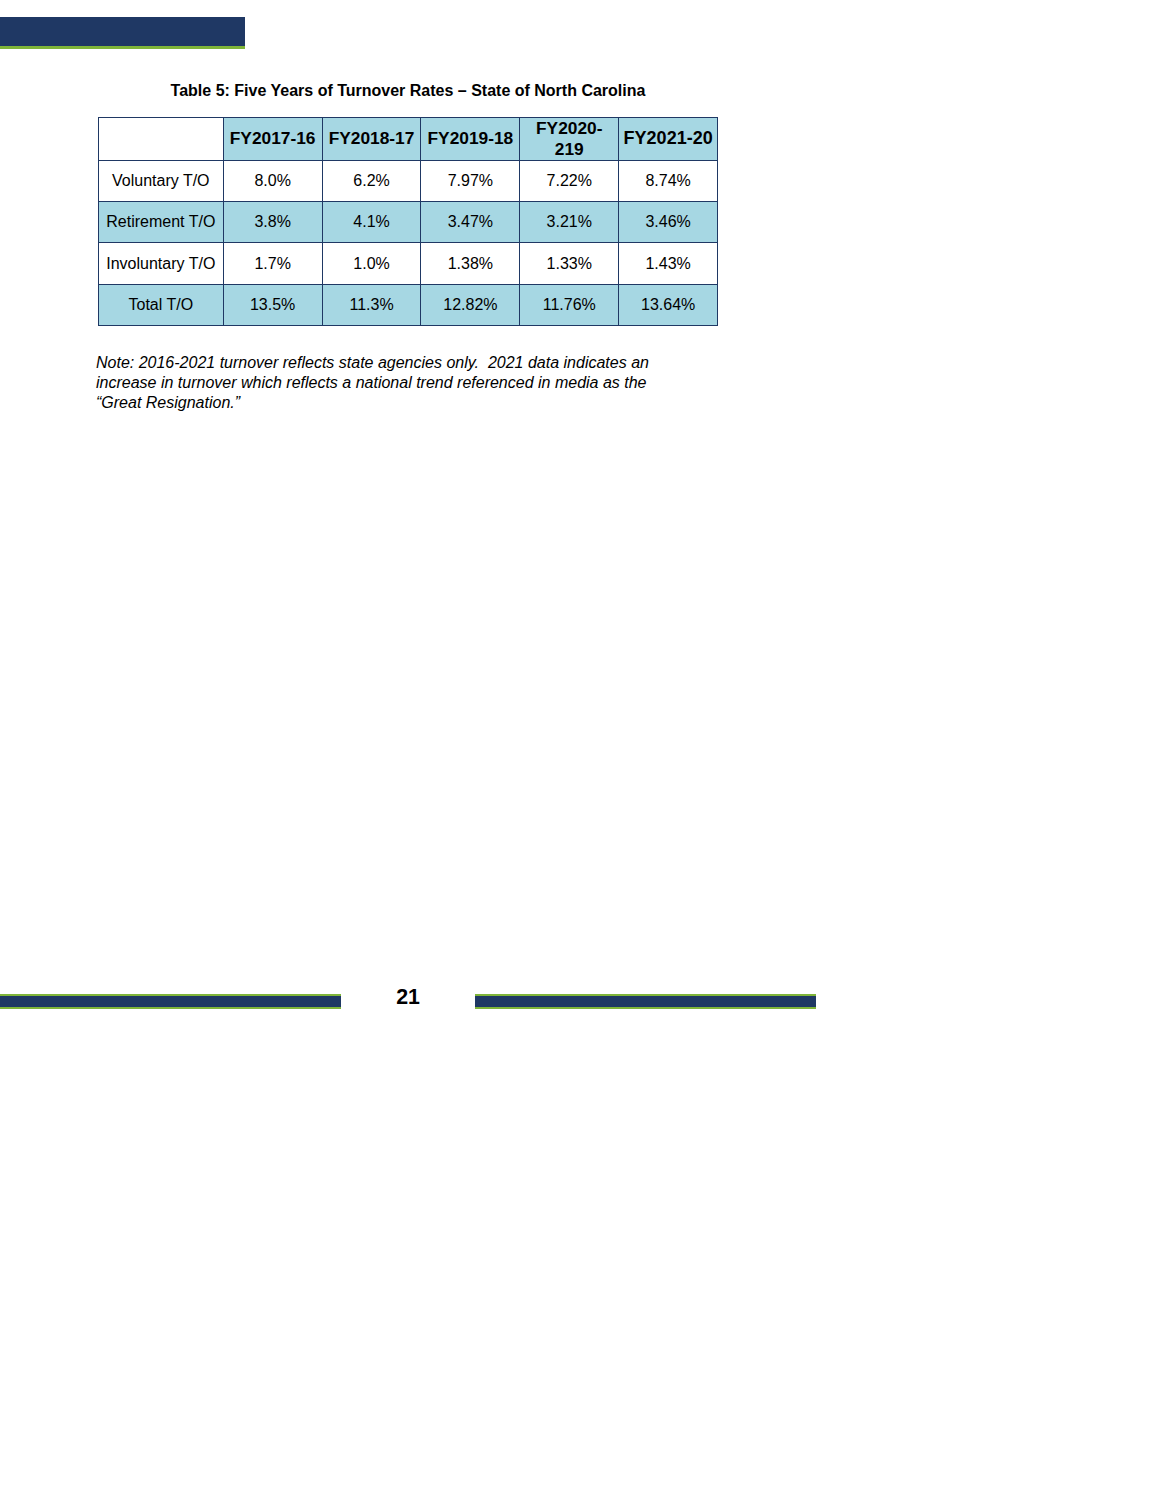Table 5: Five Years of Turnover Rates – State of North Carolina
| | FY2017-16 | FY2018-17 | FY2019-18 | FY2020-219 | FY2021-20 |
| Voluntary T/O | 8.0% | 6.2% | 7.97% | 7.22% | 8.74% |
| Retirement T/O | 3.8% | 4.1% | 3.47% | 3.21% | 3.46% |
| Involuntary T/O | 1.7% | 1.0% | 1.38% | 1.33% | 1.43% |
| Total T/O | 13.5% | 11.3% | 12.82% | 11.76% | 13.64% |
Note: 2016-2021 turnover reflects state agencies only. 2021 data indicates an increase in turnover which reflects a national trend referenced in media as the “Great Resignation.”
21